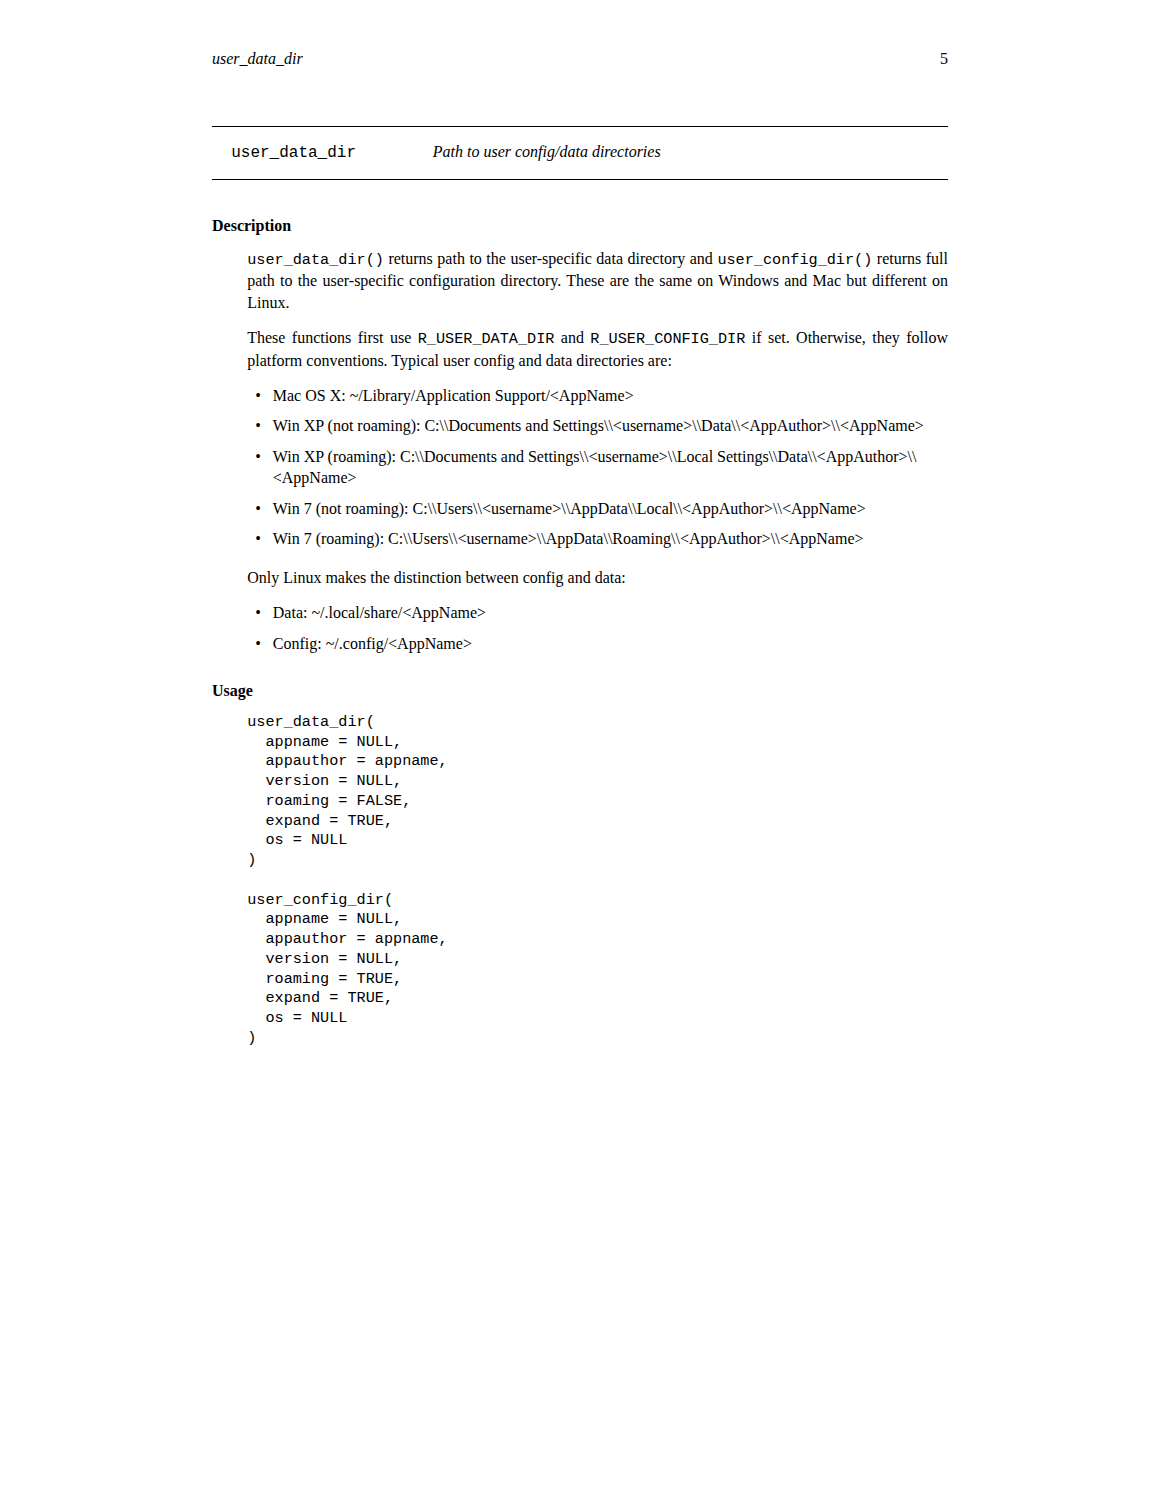user_data_dir 5
| user_data_dir | Path to user config/data directories |
Description
user_data_dir() returns path to the user-specific data directory and user_config_dir() returns full path to the user-specific configuration directory. These are the same on Windows and Mac but different on Linux.
These functions first use R_USER_DATA_DIR and R_USER_CONFIG_DIR if set. Otherwise, they follow platform conventions. Typical user config and data directories are:
Mac OS X: ~/Library/Application Support/<AppName>
Win XP (not roaming): C:\\Documents and Settings\\<username>\\Data\\<AppAuthor>\\<AppName>
Win XP (roaming): C:\\Documents and Settings\\<username>\\Local Settings\\Data\\<AppAuthor>\\<AppName>
Win 7 (not roaming): C:\\Users\\<username>\\AppData\\Local\\<AppAuthor>\\<AppName>
Win 7 (roaming): C:\\Users\\<username>\\AppData\\Roaming\\<AppAuthor>\\<AppName>
Only Linux makes the distinction between config and data:
Data: ~/.local/share/<AppName>
Config: ~/.config/<AppName>
Usage
user_data_dir(
  appname = NULL,
  appauthor = appname,
  version = NULL,
  roaming = FALSE,
  expand = TRUE,
  os = NULL
)

user_config_dir(
  appname = NULL,
  appauthor = appname,
  version = NULL,
  roaming = TRUE,
  expand = TRUE,
  os = NULL
)